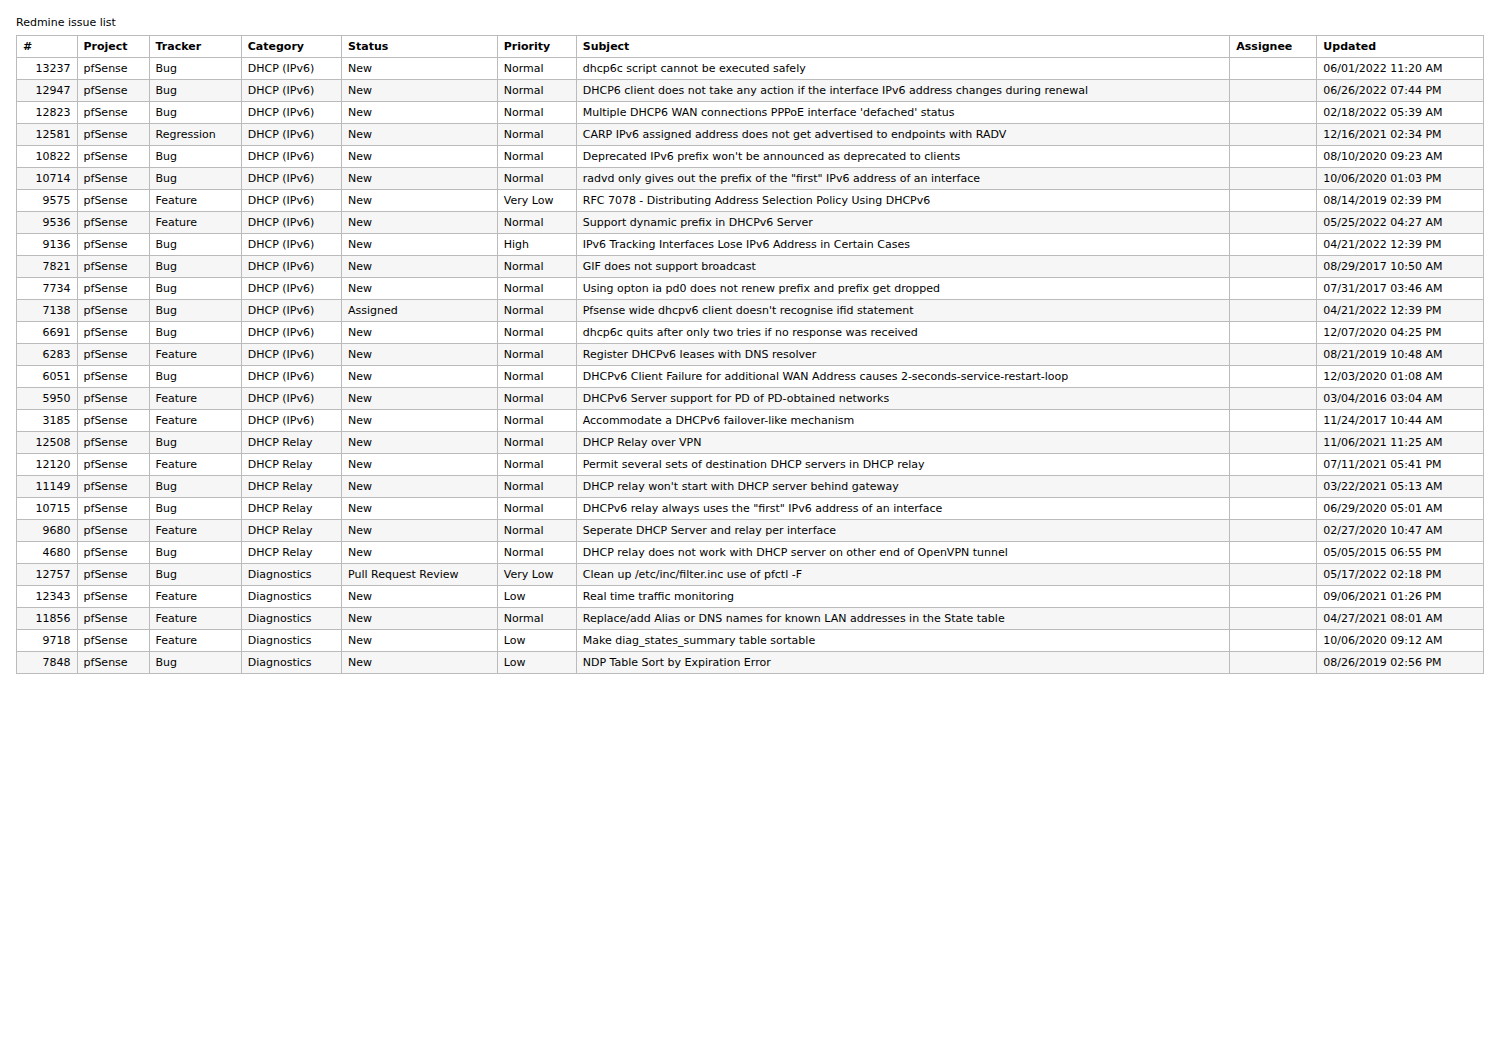Redmine issue list
| # | Project | Tracker | Category | Status | Priority | Subject | Assignee | Updated |
| --- | --- | --- | --- | --- | --- | --- | --- | --- |
| 13237 | pfSense | Bug | DHCP (IPv6) | New | Normal | dhcp6c script cannot be executed safely | | 06/01/2022 11:20 AM |
| 12947 | pfSense | Bug | DHCP (IPv6) | New | Normal | DHCP6 client does not take any action if the interface IPv6 address changes during renewal | | 06/26/2022 07:44 PM |
| 12823 | pfSense | Bug | DHCP (IPv6) | New | Normal | Multiple DHCP6 WAN connections PPPoE interface 'defached' status | | 02/18/2022 05:39 AM |
| 12581 | pfSense | Regression | DHCP (IPv6) | New | Normal | CARP IPv6 assigned address does not get advertised to endpoints with RADV | | 12/16/2021 02:34 PM |
| 10822 | pfSense | Bug | DHCP (IPv6) | New | Normal | Deprecated IPv6 prefix won't be announced as deprecated to clients | | 08/10/2020 09:23 AM |
| 10714 | pfSense | Bug | DHCP (IPv6) | New | Normal | radvd only gives out the prefix of the "first" IPv6 address of an interface | | 10/06/2020 01:03 PM |
| 9575 | pfSense | Feature | DHCP (IPv6) | New | Very Low | RFC 7078 - Distributing Address Selection Policy Using DHCPv6 | | 08/14/2019 02:39 PM |
| 9536 | pfSense | Feature | DHCP (IPv6) | New | Normal | Support dynamic prefix in DHCPv6 Server | | 05/25/2022 04:27 AM |
| 9136 | pfSense | Bug | DHCP (IPv6) | New | High | IPv6 Tracking Interfaces Lose IPv6 Address in Certain Cases | | 04/21/2022 12:39 PM |
| 7821 | pfSense | Bug | DHCP (IPv6) | New | Normal | GIF does not support broadcast | | 08/29/2017 10:50 AM |
| 7734 | pfSense | Bug | DHCP (IPv6) | New | Normal | Using opton ia pd0 does not renew prefix and prefix get dropped | | 07/31/2017 03:46 AM |
| 7138 | pfSense | Bug | DHCP (IPv6) | Assigned | Normal | Pfsense wide dhcpv6 client doesn't recognise ifid statement | | 04/21/2022 12:39 PM |
| 6691 | pfSense | Bug | DHCP (IPv6) | New | Normal | dhcp6c quits after only two tries if no response was received | | 12/07/2020 04:25 PM |
| 6283 | pfSense | Feature | DHCP (IPv6) | New | Normal | Register DHCPv6 leases with DNS resolver | | 08/21/2019 10:48 AM |
| 6051 | pfSense | Bug | DHCP (IPv6) | New | Normal | DHCPv6 Client Failure for additional WAN Address causes 2-seconds-service-restart-loop | | 12/03/2020 01:08 AM |
| 5950 | pfSense | Feature | DHCP (IPv6) | New | Normal | DHCPv6 Server support for PD of PD-obtained networks | | 03/04/2016 03:04 AM |
| 3185 | pfSense | Feature | DHCP (IPv6) | New | Normal | Accommodate a DHCPv6 failover-like mechanism | | 11/24/2017 10:44 AM |
| 12508 | pfSense | Bug | DHCP Relay | New | Normal | DHCP Relay over VPN | | 11/06/2021 11:25 AM |
| 12120 | pfSense | Feature | DHCP Relay | New | Normal | Permit several sets of destination DHCP servers in DHCP relay | | 07/11/2021 05:41 PM |
| 11149 | pfSense | Bug | DHCP Relay | New | Normal | DHCP relay won't start with DHCP server behind gateway | | 03/22/2021 05:13 AM |
| 10715 | pfSense | Bug | DHCP Relay | New | Normal | DHCPv6 relay always uses the "first" IPv6 address of an interface | | 06/29/2020 05:01 AM |
| 9680 | pfSense | Feature | DHCP Relay | New | Normal | Seperate DHCP Server and relay per interface | | 02/27/2020 10:47 AM |
| 4680 | pfSense | Bug | DHCP Relay | New | Normal | DHCP relay does not work with DHCP server on other end of OpenVPN tunnel | | 05/05/2015 06:55 PM |
| 12757 | pfSense | Bug | Diagnostics | Pull Request Review | Very Low | Clean up /etc/inc/filter.inc use of pfctl -F | | 05/17/2022 02:18 PM |
| 12343 | pfSense | Feature | Diagnostics | New | Low | Real time traffic monitoring | | 09/06/2021 01:26 PM |
| 11856 | pfSense | Feature | Diagnostics | New | Normal | Replace/add Alias or DNS names for known LAN addresses in the State table | | 04/27/2021 08:01 AM |
| 9718 | pfSense | Feature | Diagnostics | New | Low | Make diag_states_summary table sortable | | 10/06/2020 09:12 AM |
| 7848 | pfSense | Bug | Diagnostics | New | Low | NDP Table Sort by Expiration Error | | 08/26/2019 02:56 PM |